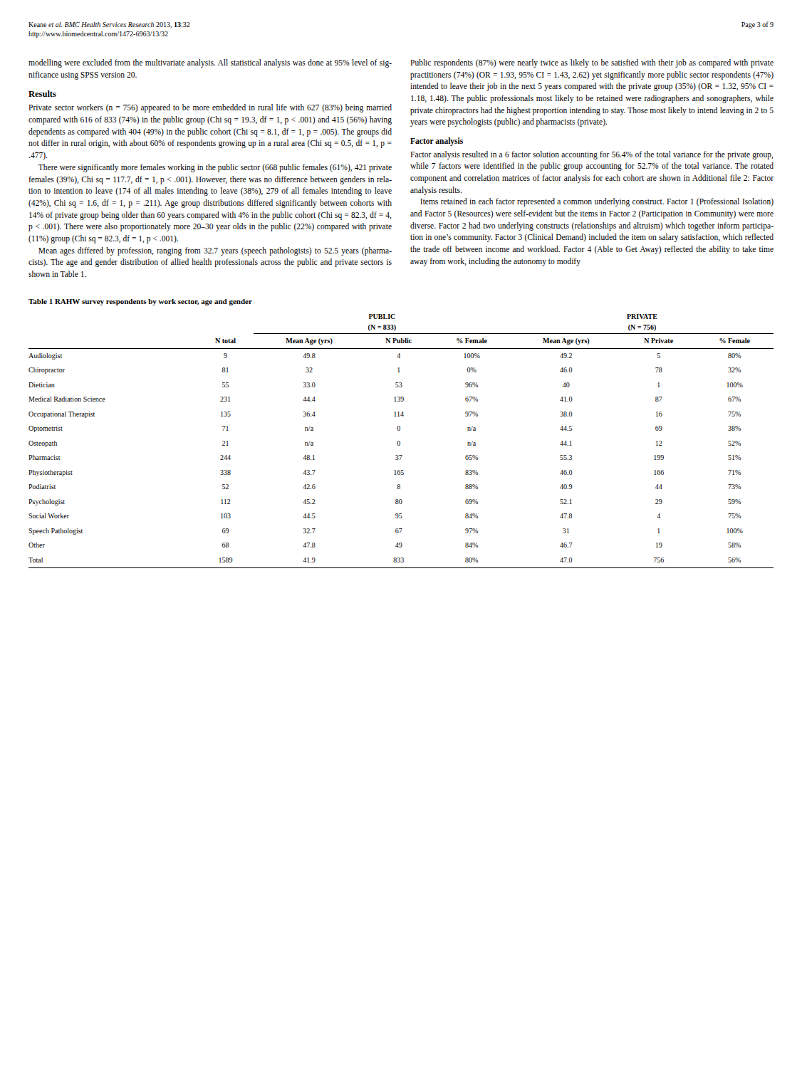Keane et al. BMC Health Services Research 2013, 13:32
http://www.biomedcentral.com/1472-6963/13/32
Page 3 of 9
modelling were excluded from the multivariate analysis. All statistical analysis was done at 95% level of significance using SPSS version 20.
Results
Private sector workers (n = 756) appeared to be more embedded in rural life with 627 (83%) being married compared with 616 of 833 (74%) in the public group (Chi sq = 19.3, df = 1, p < .001) and 415 (56%) having dependents as compared with 404 (49%) in the public cohort (Chi sq = 8.1, df = 1, p = .005). The groups did not differ in rural origin, with about 60% of respondents growing up in a rural area (Chi sq = 0.5, df = 1, p = .477).
There were significantly more females working in the public sector (668 public females (61%), 421 private females (39%), Chi sq = 117.7, df = 1, p < .001). However, there was no difference between genders in relation to intention to leave (174 of all males intending to leave (38%), 279 of all females intending to leave (42%), Chi sq = 1.6, df = 1, p = .211). Age group distributions differed significantly between cohorts with 14% of private group being older than 60 years compared with 4% in the public cohort (Chi sq = 82.3, df = 4, p < .001). There were also proportionately more 20–30 year olds in the public (22%) compared with private (11%) group (Chi sq = 82.3, df = 1, p < .001).
Mean ages differed by profession, ranging from 32.7 years (speech pathologists) to 52.5 years (pharmacists). The age and gender distribution of allied health professionals across the public and private sectors is shown in Table 1.
Public respondents (87%) were nearly twice as likely to be satisfied with their job as compared with private practitioners (74%) (OR = 1.93, 95% CI = 1.43, 2.62) yet significantly more public sector respondents (47%) intended to leave their job in the next 5 years compared with the private group (35%) (OR = 1.32, 95% CI = 1.18, 1.48). The public professionals most likely to be retained were radiographers and sonographers, while private chiropractors had the highest proportion intending to stay. Those most likely to intend leaving in 2 to 5 years were psychologists (public) and pharmacists (private).
Factor analysis
Factor analysis resulted in a 6 factor solution accounting for 56.4% of the total variance for the private group, while 7 factors were identified in the public group accounting for 52.7% of the total variance. The rotated component and correlation matrices of factor analysis for each cohort are shown in Additional file 2: Factor analysis results.
Items retained in each factor represented a common underlying construct. Factor 1 (Professional Isolation) and Factor 5 (Resources) were self-evident but the items in Factor 2 (Participation in Community) were more diverse. Factor 2 had two underlying constructs (relationships and altruism) which together inform participation in one’s community. Factor 3 (Clinical Demand) included the item on salary satisfaction, which reflected the trade off between income and workload. Factor 4 (Able to Get Away) reflected the ability to take time away from work, including the autonomy to modify
Table 1 RAHW survey respondents by work sector, age and gender
| | | PUBLIC (N = 833) | PRIVATE (N = 756) |
| --- | --- | --- | --- |
| | N total | Mean Age (yrs) | N Public | % Female | Mean Age (yrs) | N Private | % Female |
| Audiologist | 9 | 49.8 | 4 | 100% | 49.2 | 5 | 80% |
| Chiropractor | 81 | 32 | 1 | 0% | 46.0 | 78 | 32% |
| Dietician | 55 | 33.0 | 53 | 96% | 40 | 1 | 100% |
| Medical Radiation Science | 231 | 44.4 | 139 | 67% | 41.0 | 87 | 67% |
| Occupational Therapist | 135 | 36.4 | 114 | 97% | 38.0 | 16 | 75% |
| Optometrist | 71 | n/a | 0 | n/a | 44.5 | 69 | 38% |
| Osteopath | 21 | n/a | 0 | n/a | 44.1 | 12 | 52% |
| Pharmacist | 244 | 48.1 | 37 | 65% | 55.3 | 199 | 51% |
| Physiotherapist | 338 | 43.7 | 165 | 83% | 46.0 | 166 | 71% |
| Podiatrist | 52 | 42.6 | 8 | 88% | 40.9 | 44 | 73% |
| Psychologist | 112 | 45.2 | 80 | 69% | 52.1 | 29 | 59% |
| Social Worker | 103 | 44.5 | 95 | 84% | 47.8 | 4 | 75% |
| Speech Pathologist | 69 | 32.7 | 67 | 97% | 31 | 1 | 100% |
| Other | 68 | 47.8 | 49 | 84% | 46.7 | 19 | 58% |
| Total | 1589 | 41.9 | 833 | 80% | 47.0 | 756 | 56% |